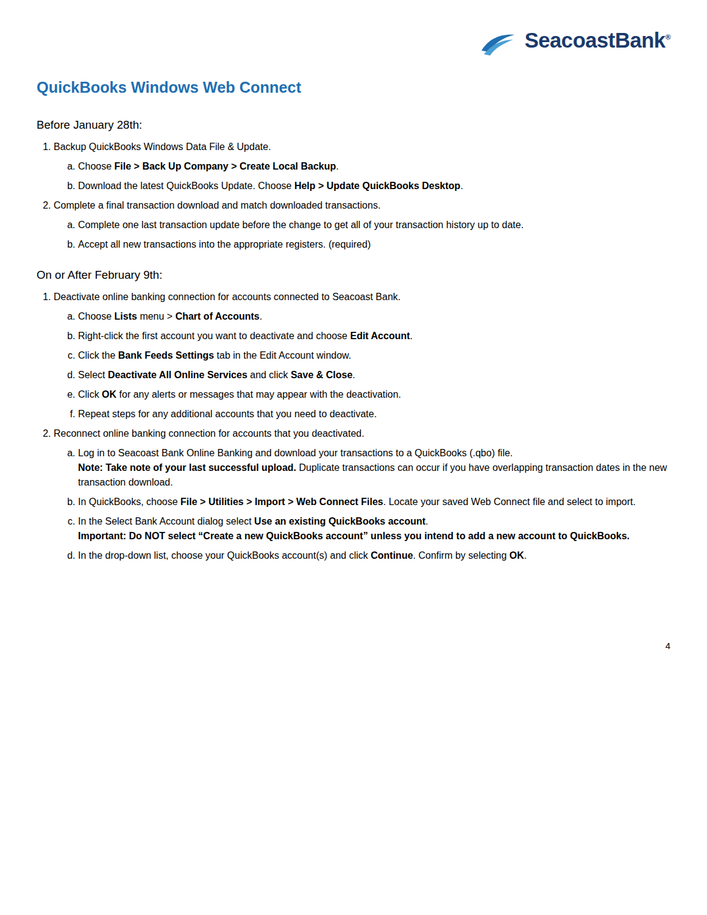SeacoastBank®
QuickBooks Windows Web Connect
Before January 28th:
Backup QuickBooks Windows Data File & Update.
Choose File > Back Up Company > Create Local Backup.
Download the latest QuickBooks Update. Choose Help > Update QuickBooks Desktop.
Complete a final transaction download and match downloaded transactions.
Complete one last transaction update before the change to get all of your transaction history up to date.
Accept all new transactions into the appropriate registers. (required)
On or After February 9th:
Deactivate online banking connection for accounts connected to Seacoast Bank.
Choose Lists menu > Chart of Accounts.
Right-click the first account you want to deactivate and choose Edit Account.
Click the Bank Feeds Settings tab in the Edit Account window.
Select Deactivate All Online Services and click Save & Close.
Click OK for any alerts or messages that may appear with the deactivation.
Repeat steps for any additional accounts that you need to deactivate.
Reconnect online banking connection for accounts that you deactivated.
Log in to Seacoast Bank Online Banking and download your transactions to a QuickBooks (.qbo) file.
Note: Take note of your last successful upload. Duplicate transactions can occur if you have overlapping transaction dates in the new transaction download.
In QuickBooks, choose File > Utilities > Import > Web Connect Files. Locate your saved Web Connect file and select to import.
In the Select Bank Account dialog select Use an existing QuickBooks account.
Important: Do NOT select “Create a new QuickBooks account” unless you intend to add a new account to QuickBooks.
In the drop-down list, choose your QuickBooks account(s) and click Continue. Confirm by selecting OK.
4